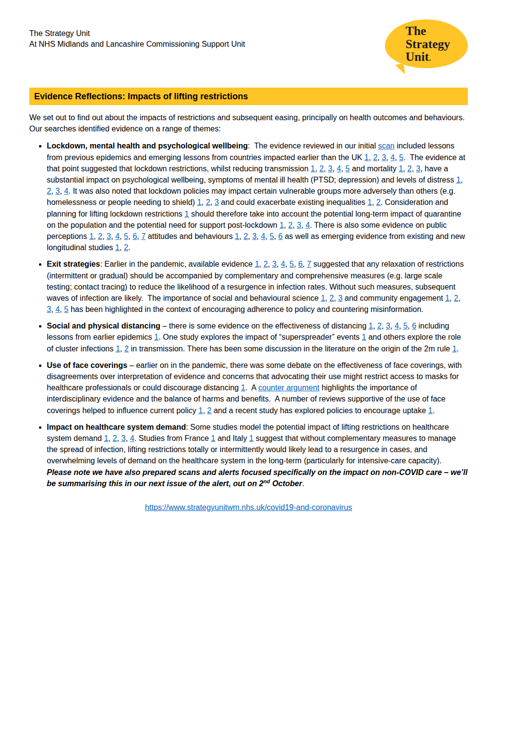The Strategy Unit
At NHS Midlands and Lancashire Commissioning Support Unit
The
Strategy
Unit.
Evidence Reflections: Impacts of lifting restrictions
We set out to find out about the impacts of restrictions and subsequent easing, principally on health outcomes and behaviours. Our searches identified evidence on a range of themes:
Lockdown, mental health and psychological wellbeing: The evidence reviewed in our initial scan included lessons from previous epidemics and emerging lessons from countries impacted earlier than the UK 1, 2, 3, 4, 5. The evidence at that point suggested that lockdown restrictions, whilst reducing transmission 1, 2, 3, 4, 5 and mortality 1, 2, 3, have a substantial impact on psychological wellbeing, symptoms of mental ill health (PTSD; depression) and levels of distress 1, 2, 3, 4. It was also noted that lockdown policies may impact certain vulnerable groups more adversely than others (e.g. homelessness or people needing to shield) 1, 2, 3 and could exacerbate existing inequalities 1, 2. Consideration and planning for lifting lockdown restrictions 1 should therefore take into account the potential long-term impact of quarantine on the population and the potential need for support post-lockdown 1, 2, 3, 4. There is also some evidence on public perceptions 1, 2, 3, 4, 5, 6, 7 attitudes and behaviours 1, 2, 3, 4, 5, 6 as well as emerging evidence from existing and new longitudinal studies 1, 2.
Exit strategies: Earlier in the pandemic, available evidence 1, 2, 3, 4, 5, 6, 7 suggested that any relaxation of restrictions (intermittent or gradual) should be accompanied by complementary and comprehensive measures (e.g. large scale testing; contact tracing) to reduce the likelihood of a resurgence in infection rates. Without such measures, subsequent waves of infection are likely. The importance of social and behavioural science 1, 2, 3 and community engagement 1, 2, 3, 4, 5 has been highlighted in the context of encouraging adherence to policy and countering misinformation.
Social and physical distancing – there is some evidence on the effectiveness of distancing 1, 2, 3, 4, 5, 6 including lessons from earlier epidemics 1. One study explores the impact of “superspreader” events 1 and others explore the role of cluster infections 1, 2 in transmission. There has been some discussion in the literature on the origin of the 2m rule 1.
Use of face coverings – earlier on in the pandemic, there was some debate on the effectiveness of face coverings, with disagreements over interpretation of evidence and concerns that advocating their use might restrict access to masks for healthcare professionals or could discourage distancing 1. A counter argument highlights the importance of interdisciplinary evidence and the balance of harms and benefits. A number of reviews supportive of the use of face coverings helped to influence current policy 1, 2 and a recent study has explored policies to encourage uptake 1.
Impact on healthcare system demand: Some studies model the potential impact of lifting restrictions on healthcare system demand 1, 2, 3, 4. Studies from France 1 and Italy 1 suggest that without complementary measures to manage the spread of infection, lifting restrictions totally or intermittently would likely lead to a resurgence in cases, and overwhelming levels of demand on the healthcare system in the long-term (particularly for intensive-care capacity). Please note we have also prepared scans and alerts focused specifically on the impact on non-COVID care – we’ll be summarising this in our next issue of the alert, out on 2nd October.
https://www.strategyunitwm.nhs.uk/covid19-and-coronavirus